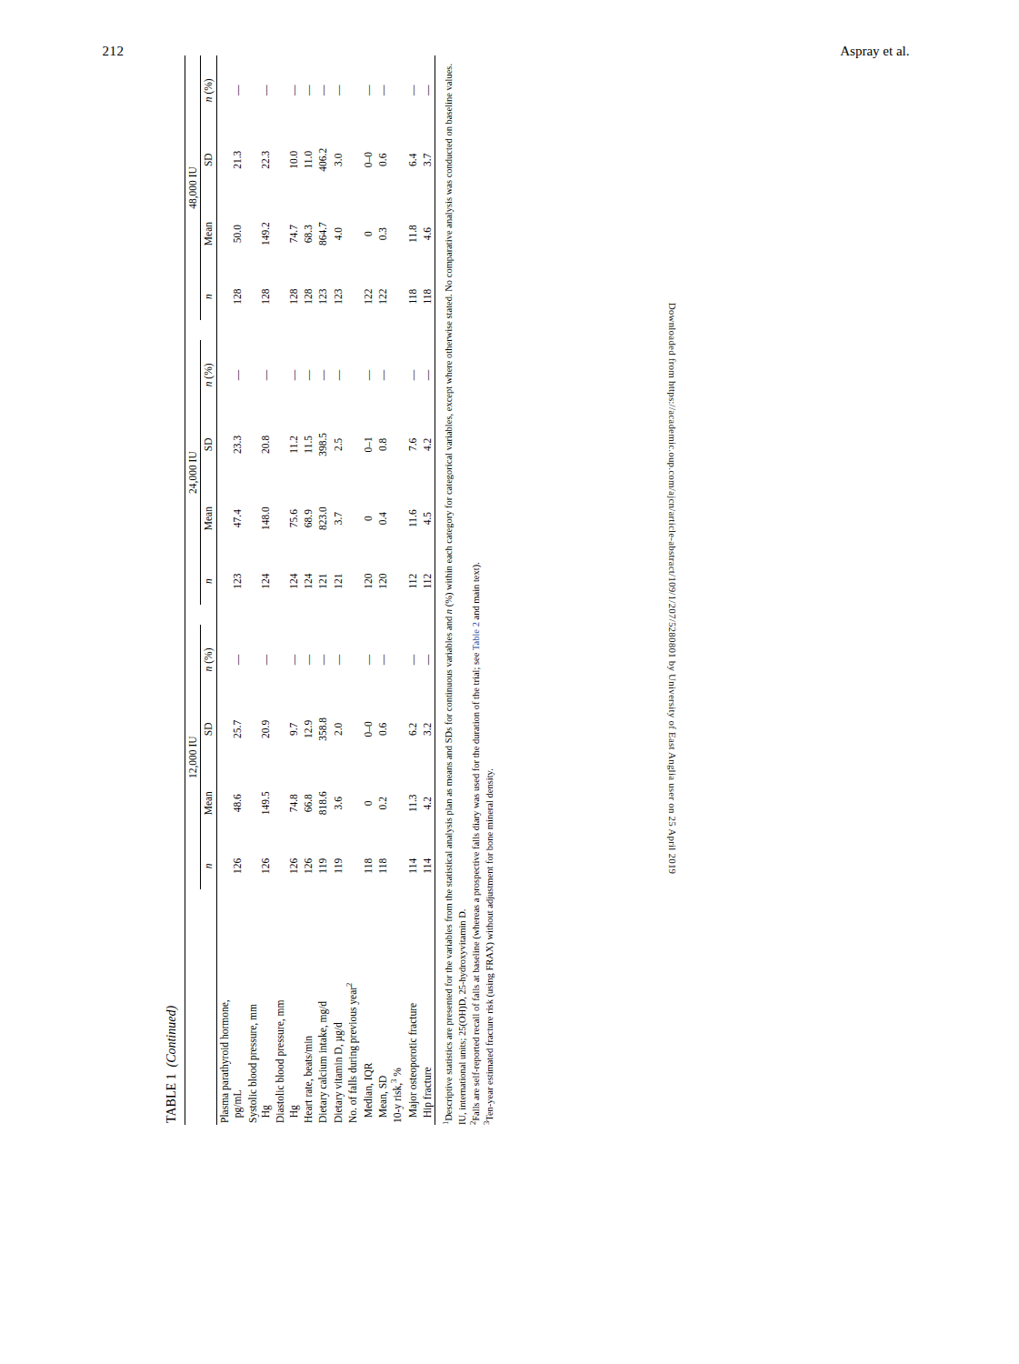212
Aspray et al.
Downloaded from https://academic.oup.com/ajcn/article-abstract/109/1/207/5280801 by University of East Anglia user on 25 April 2019
TABLE 1 (Continued)
| | 12,000 IU | | 24,000 IU | | 48,000 IU |
| | n | Mean | SD | n (%) | | n | Mean | SD | n (%) | | n | Mean | SD | n (%) |
| Plasma parathyroid hormone, pg/mL | 126 | 48.6 | 25.7 | — | | 123 | 47.4 | 23.3 | — | | 128 | 50.0 | 21.3 | — |
| Systolic blood pressure, mm Hg | 126 | 149.5 | 20.9 | — | | 124 | 148.0 | 20.8 | — | | 128 | 149.2 | 22.3 | — |
| Diastolic blood pressure, mm Hg | 126 | 74.8 | 9.7 | — | | 124 | 75.6 | 11.2 | — | | 128 | 74.7 | 10.0 | — |
| Heart rate, beats/min | 126 | 66.8 | 12.9 | — | | 124 | 68.9 | 11.5 | — | | 128 | 68.3 | 11.0 | — |
| Dietary calcium intake, mg/d | 119 | 818.6 | 358.8 | — | | 121 | 823.0 | 398.5 | — | | 123 | 864.7 | 406.2 | — |
| Dietary vitamin D, µg/d | 119 | 3.6 | 2.0 | — | | 121 | 3.7 | 2.5 | — | | 123 | 4.0 | 3.0 | — |
| No. of falls during previous year 2 | | | | | | | | | | | | | | |
| Median, IQR | 118 | 0 | 0–0 | — | | 120 | 0 | 0–1 | — | | 122 | 0 | 0–0 | — |
| Mean, SD | 118 | 0.2 | 0.6 | — | | 120 | 0.4 | 0.8 | — | | 122 | 0.3 | 0.6 | — |
| 10-y risk, 3 % | | | | | | | | | | | | | | |
| Major osteoporotic fracture | 114 | 11.3 | 6.2 | — | | 112 | 11.6 | 7.6 | — | | 118 | 11.8 | 6.4 | — |
| Hip fracture | 114 | 4.2 | 3.2 | — | | 112 | 4.5 | 4.2 | — | | 118 | 4.6 | 3.7 | — |
1 Descriptive statistics are presented for the variables from the statistical analysis plan as means and SDs for continuous variables and n (%) within each category for categorical variables, except where otherwise stated. No comparative analysis was conducted on baseline values. IU, international units; 25(OH)D, 25-hydroxyvitamin D.
2 Falls are self-reported recall of falls at baseline (whereas a prospective falls diary was used for the duration of the trial; see Table 2 and main text).
3 Ten-year estimated fracture risk (using FRAX) without adjustment for bone mineral density.